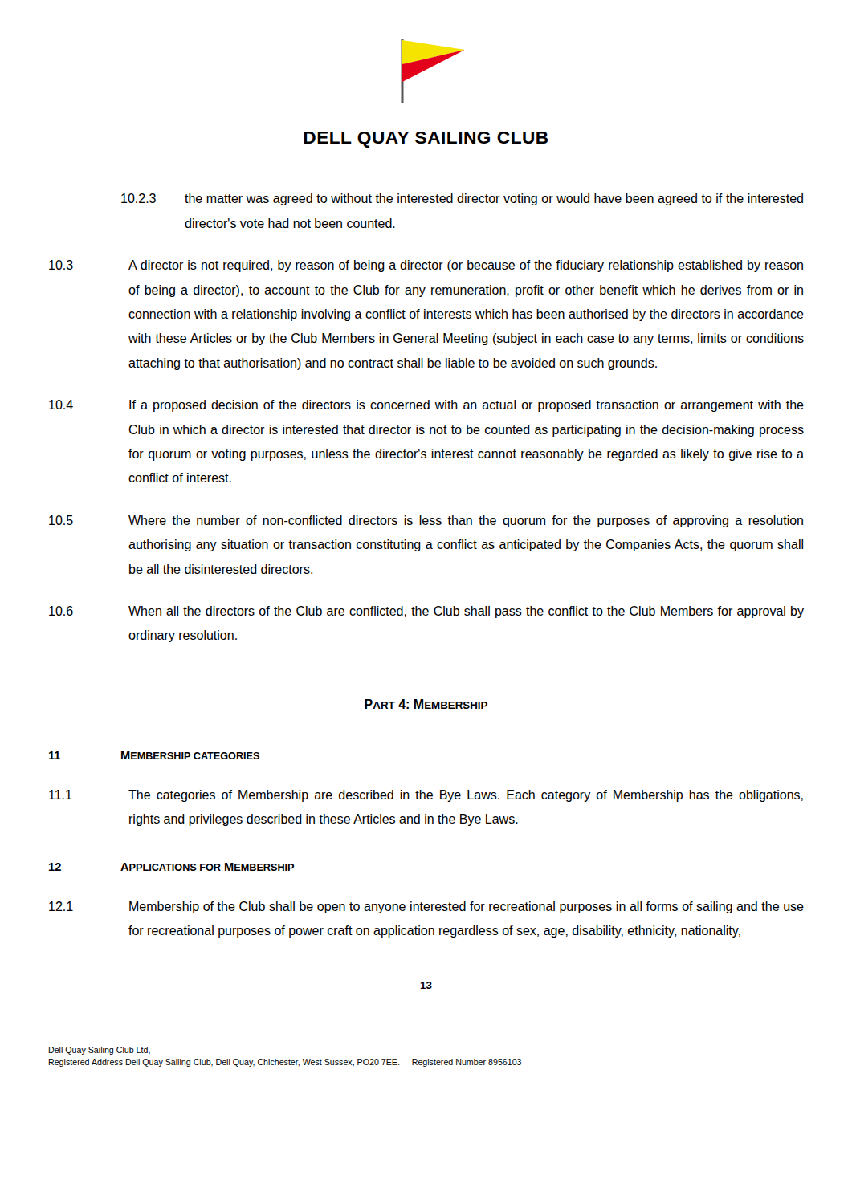DELL QUAY SAILING CLUB
10.2.3
the matter was agreed to without the interested director voting or would have been agreed to if the interested director's vote had not been counted.
10.3
A director is not required, by reason of being a director (or because of the fiduciary relationship established by reason of being a director), to account to the Club for any remuneration, profit or other benefit which he derives from or in connection with a relationship involving a conflict of interests which has been authorised by the directors in accordance with these Articles or by the Club Members in General Meeting (subject in each case to any terms, limits or conditions attaching to that authorisation) and no contract shall be liable to be avoided on such grounds.
10.4
If a proposed decision of the directors is concerned with an actual or proposed transaction or arrangement with the Club in which a director is interested that director is not to be counted as participating in the decision-making process for quorum or voting purposes, unless the director's interest cannot reasonably be regarded as likely to give rise to a conflict of interest.
10.5
Where the number of non-conflicted directors is less than the quorum for the purposes of approving a resolution authorising any situation or transaction constituting a conflict as anticipated by the Companies Acts, the quorum shall be all the disinterested directors.
10.6
When all the directors of the Club are conflicted, the Club shall pass the conflict to the Club Members for approval by ordinary resolution.
PART 4: MEMBERSHIP
11 MEMBERSHIP CATEGORIES
11.1
The categories of Membership are described in the Bye Laws. Each category of Membership has the obligations, rights and privileges described in these Articles and in the Bye Laws.
12 APPLICATIONS FOR MEMBERSHIP
12.1
Membership of the Club shall be open to anyone interested for recreational purposes in all forms of sailing and the use for recreational purposes of power craft on application regardless of sex, age, disability, ethnicity, nationality,
13
Dell Quay Sailing Club Ltd,
Registered Address Dell Quay Sailing Club, Dell Quay, Chichester, West Sussex, PO20 7EE. Registered Number 8956103